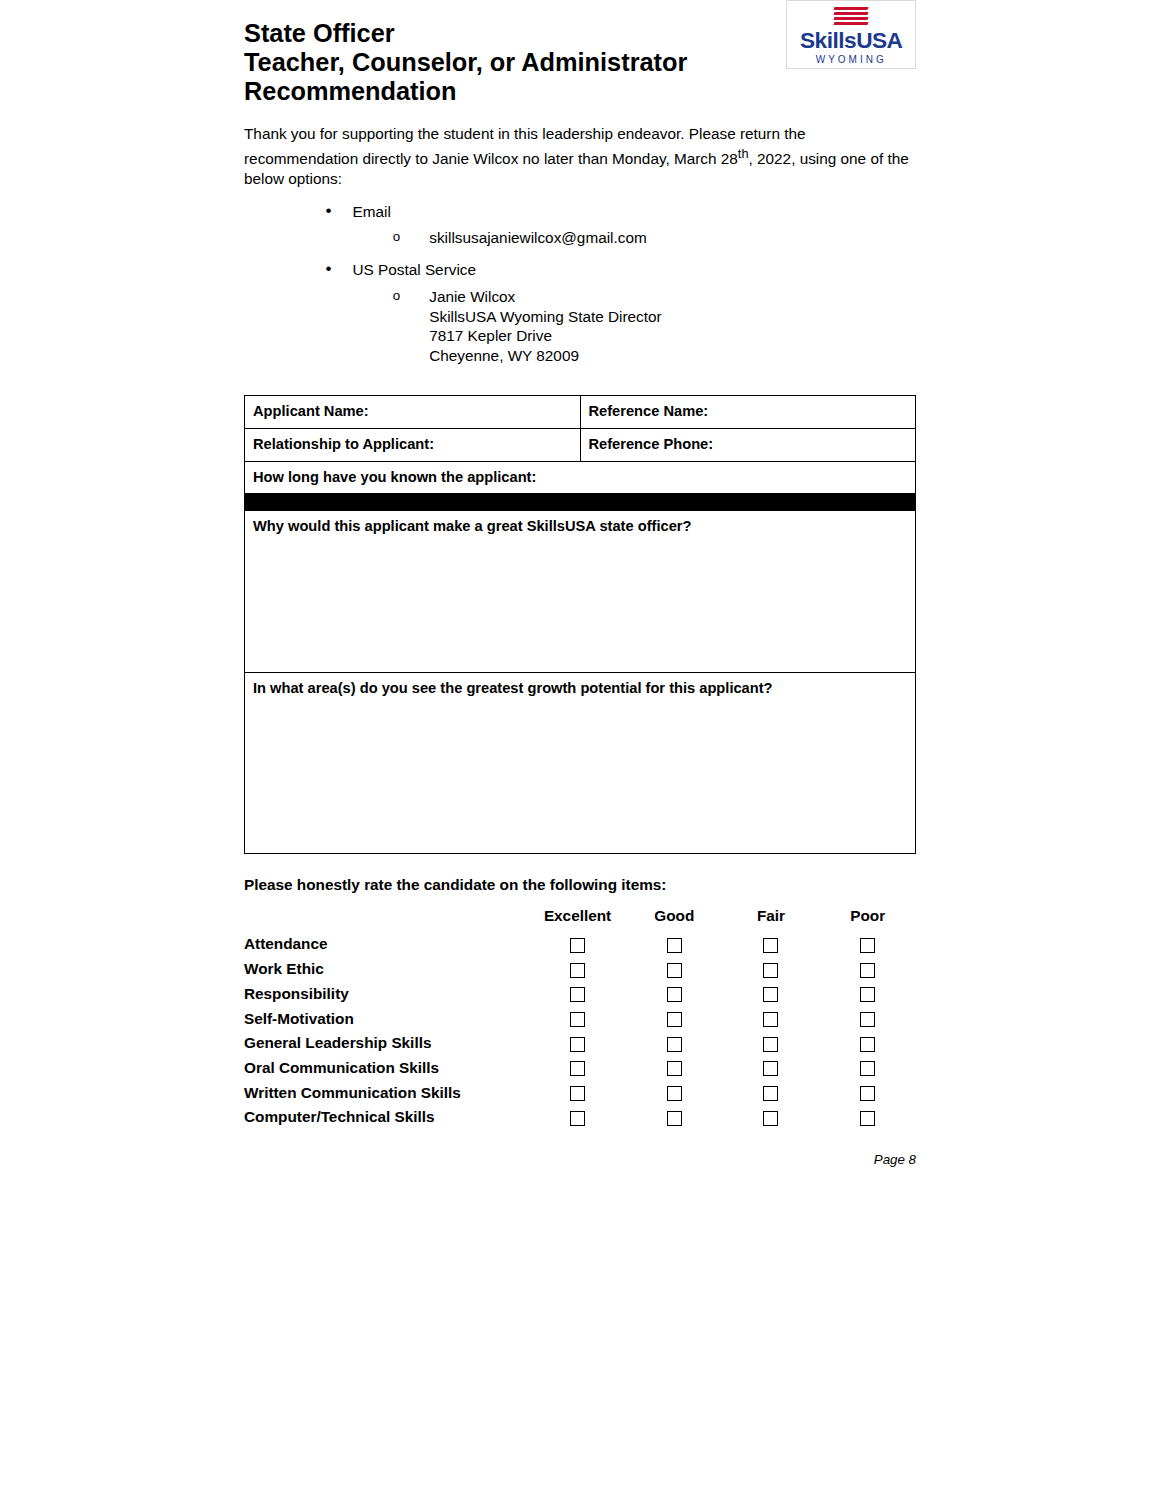SkillsUSA
WYOMING
State Officer
Teacher, Counselor, or Administrator Recommendation
Thank you for supporting the student in this leadership endeavor. Please return the recommendation directly to Janie Wilcox no later than Monday, March 28th, 2022, using one of the below options:
Email
skillsusajaniewilcox@gmail.com
US Postal Service
Janie Wilcox
SkillsUSA Wyoming State Director
7817 Kepler Drive
Cheyenne, WY 82009
| Applicant Name: | Reference Name: |
| Relationship to Applicant: | Reference Phone: |
| How long have you known the applicant: |
| Why would this applicant make a great SkillsUSA state officer? |
| In what area(s) do you see the greatest growth potential for this applicant? |
Please honestly rate the candidate on the following items:
| | Excellent | Good | Fair | Poor |
| --- | --- | --- | --- | --- |
| Attendance | | | | |
| Work Ethic | | | | |
| Responsibility | | | | |
| Self-Motivation | | | | |
| General Leadership Skills | | | | |
| Oral Communication Skills | | | | |
| Written Communication Skills | | | | |
| Computer/Technical Skills | | | | |
Page 8